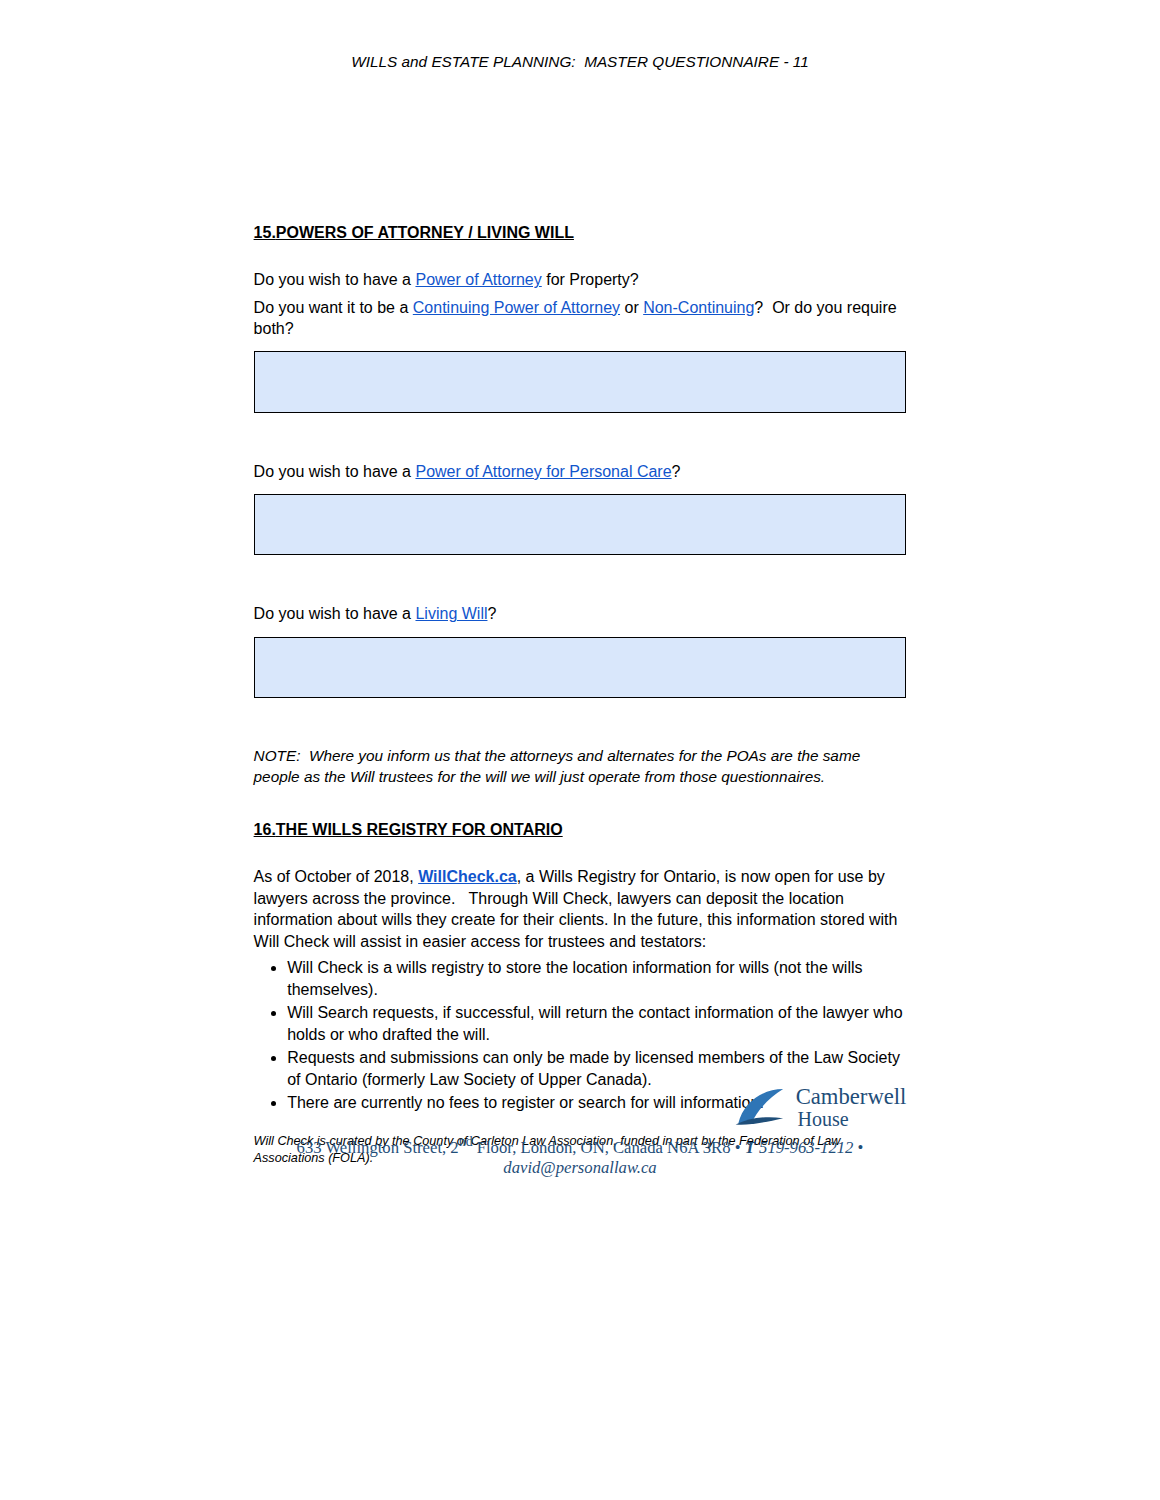WILLS and ESTATE PLANNING: MASTER QUESTIONNAIRE - 11
15. POWERS OF ATTORNEY / LIVING WILL
Do you wish to have a Power of Attorney for Property?
Do you want it to be a Continuing Power of Attorney or Non-Continuing? Or do you require both?
Do you wish to have a Power of Attorney for Personal Care?
Do you wish to have a Living Will?
NOTE: Where you inform us that the attorneys and alternates for the POAs are the same people as the Will trustees for the will we will just operate from those questionnaires.
16. THE WILLS REGISTRY FOR ONTARIO
As of October of 2018, WillCheck.ca, a Wills Registry for Ontario, is now open for use by lawyers across the province. Through Will Check, lawyers can deposit the location information about wills they create for their clients. In the future, this information stored with Will Check will assist in easier access for trustees and testators:
Will Check is a wills registry to store the location information for wills (not the wills themselves).
Will Search requests, if successful, will return the contact information of the lawyer who holds or who drafted the will.
Requests and submissions can only be made by licensed members of the Law Society of Ontario (formerly Law Society of Upper Canada).
There are currently no fees to register or search for will information.
Will Check is curated by the County of Carleton Law Association, funded in part by the Federation of Law Associations (FOLA).
CamberwellHouse
633 Wellington Street, 2nd Floor, London, ON, Canada N6A 3R8 • T 519-963-1212 • david@personallaw.ca